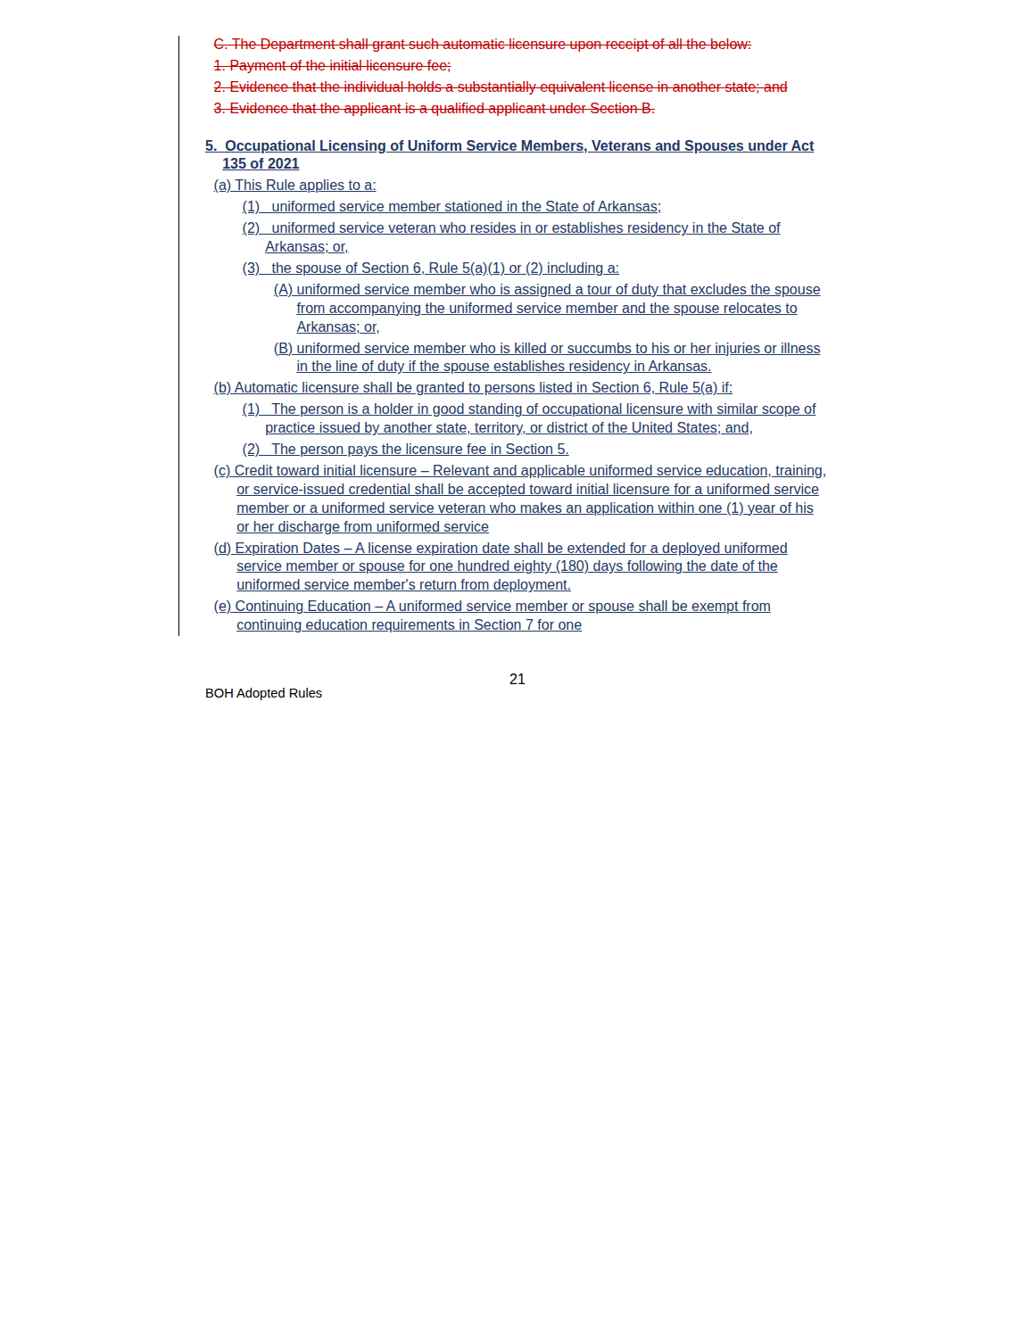C. The Department shall grant such automatic licensure upon receipt of all the below:
1. Payment of the initial licensure fee;
2. Evidence that the individual holds a substantially equivalent license in another state; and
3. Evidence that the applicant is a qualified applicant under Section B.
5. Occupational Licensing of Uniform Service Members, Veterans and Spouses under Act 135 of 2021
(a) This Rule applies to a:
(1) uniformed service member stationed in the State of Arkansas;
(2) uniformed service veteran who resides in or establishes residency in the State of Arkansas; or,
(3) the spouse of Section 6, Rule 5(a)(1) or (2) including a:
(A) uniformed service member who is assigned a tour of duty that excludes the spouse from accompanying the uniformed service member and the spouse relocates to Arkansas; or,
(B) uniformed service member who is killed or succumbs to his or her injuries or illness in the line of duty if the spouse establishes residency in Arkansas.
(b) Automatic licensure shall be granted to persons listed in Section 6, Rule 5(a) if:
(1) The person is a holder in good standing of occupational licensure with similar scope of practice issued by another state, territory, or district of the United States; and,
(2) The person pays the licensure fee in Section 5.
(c) Credit toward initial licensure – Relevant and applicable uniformed service education, training, or service-issued credential shall be accepted toward initial licensure for a uniformed service member or a uniformed service veteran who makes an application within one (1) year of his or her discharge from uniformed service
(d) Expiration Dates – A license expiration date shall be extended for a deployed uniformed service member or spouse for one hundred eighty (180) days following the date of the uniformed service member's return from deployment.
(e) Continuing Education – A uniformed service member or spouse shall be exempt from continuing education requirements in Section 7 for one
21
BOH Adopted Rules